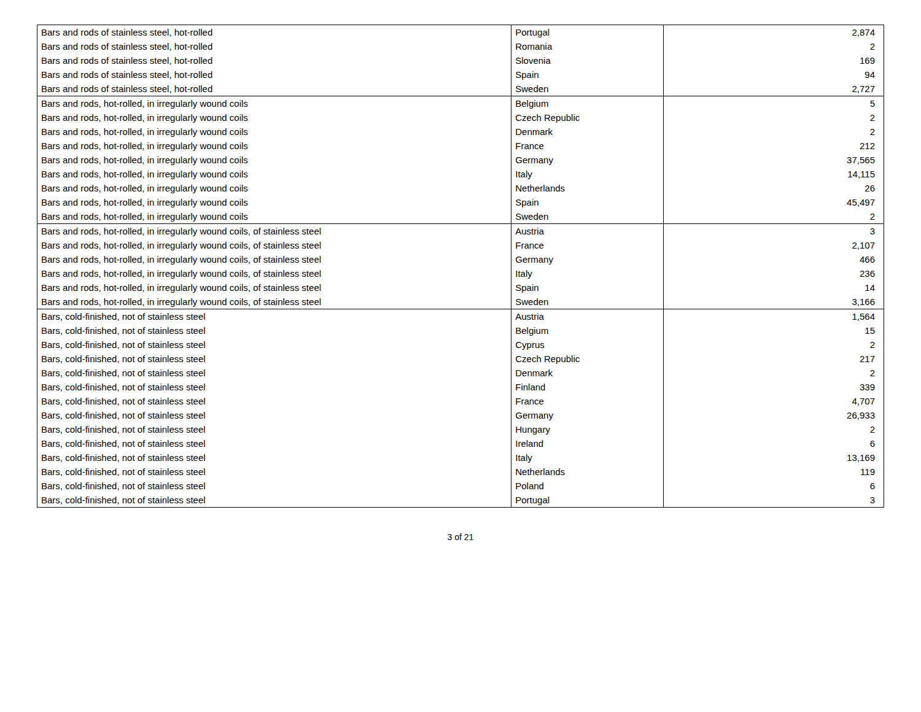| Bars and rods of stainless steel, hot-rolled | Portugal | 2,874 |
| Bars and rods of stainless steel, hot-rolled | Romania | 2 |
| Bars and rods of stainless steel, hot-rolled | Slovenia | 169 |
| Bars and rods of stainless steel, hot-rolled | Spain | 94 |
| Bars and rods of stainless steel, hot-rolled | Sweden | 2,727 |
| Bars and rods, hot-rolled, in irregularly wound coils | Belgium | 5 |
| Bars and rods, hot-rolled, in irregularly wound coils | Czech Republic | 2 |
| Bars and rods, hot-rolled, in irregularly wound coils | Denmark | 2 |
| Bars and rods, hot-rolled, in irregularly wound coils | France | 212 |
| Bars and rods, hot-rolled, in irregularly wound coils | Germany | 37,565 |
| Bars and rods, hot-rolled, in irregularly wound coils | Italy | 14,115 |
| Bars and rods, hot-rolled, in irregularly wound coils | Netherlands | 26 |
| Bars and rods, hot-rolled, in irregularly wound coils | Spain | 45,497 |
| Bars and rods, hot-rolled, in irregularly wound coils | Sweden | 2 |
| Bars and rods, hot-rolled, in irregularly wound coils, of stainless steel | Austria | 3 |
| Bars and rods, hot-rolled, in irregularly wound coils, of stainless steel | France | 2,107 |
| Bars and rods, hot-rolled, in irregularly wound coils, of stainless steel | Germany | 466 |
| Bars and rods, hot-rolled, in irregularly wound coils, of stainless steel | Italy | 236 |
| Bars and rods, hot-rolled, in irregularly wound coils, of stainless steel | Spain | 14 |
| Bars and rods, hot-rolled, in irregularly wound coils, of stainless steel | Sweden | 3,166 |
| Bars, cold-finished, not of stainless steel | Austria | 1,564 |
| Bars, cold-finished, not of stainless steel | Belgium | 15 |
| Bars, cold-finished, not of stainless steel | Cyprus | 2 |
| Bars, cold-finished, not of stainless steel | Czech Republic | 217 |
| Bars, cold-finished, not of stainless steel | Denmark | 2 |
| Bars, cold-finished, not of stainless steel | Finland | 339 |
| Bars, cold-finished, not of stainless steel | France | 4,707 |
| Bars, cold-finished, not of stainless steel | Germany | 26,933 |
| Bars, cold-finished, not of stainless steel | Hungary | 2 |
| Bars, cold-finished, not of stainless steel | Ireland | 6 |
| Bars, cold-finished, not of stainless steel | Italy | 13,169 |
| Bars, cold-finished, not of stainless steel | Netherlands | 119 |
| Bars, cold-finished, not of stainless steel | Poland | 6 |
| Bars, cold-finished, not of stainless steel | Portugal | 3 |
3 of 21